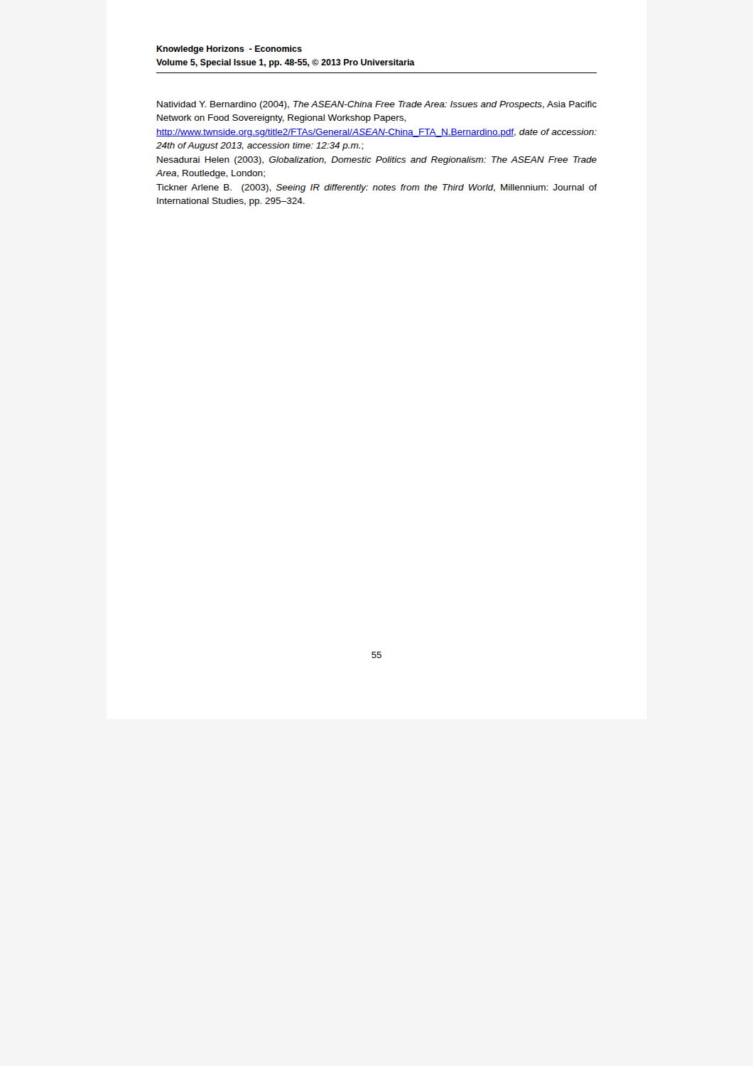Knowledge Horizons - Economics Volume 5, Special Issue 1, pp. 48-55, © 2013 Pro Universitaria
Natividad Y. Bernardino (2004), The ASEAN-China Free Trade Area: Issues and Prospects, Asia Pacific Network on Food Sovereignty, Regional Workshop Papers,
http://www.twnside.org.sg/title2/FTAs/General/ASEAN-China_FTA_N.Bernardino.pdf, date of accession: 24th of August 2013, accession time: 12:34 p.m.;
Nesadurai Helen (2003), Globalization, Domestic Politics and Regionalism: The ASEAN Free Trade Area, Routledge, London;
Tickner Arlene B. (2003), Seeing IR differently: notes from the Third World, Millennium: Journal of International Studies, pp. 295–324.
55